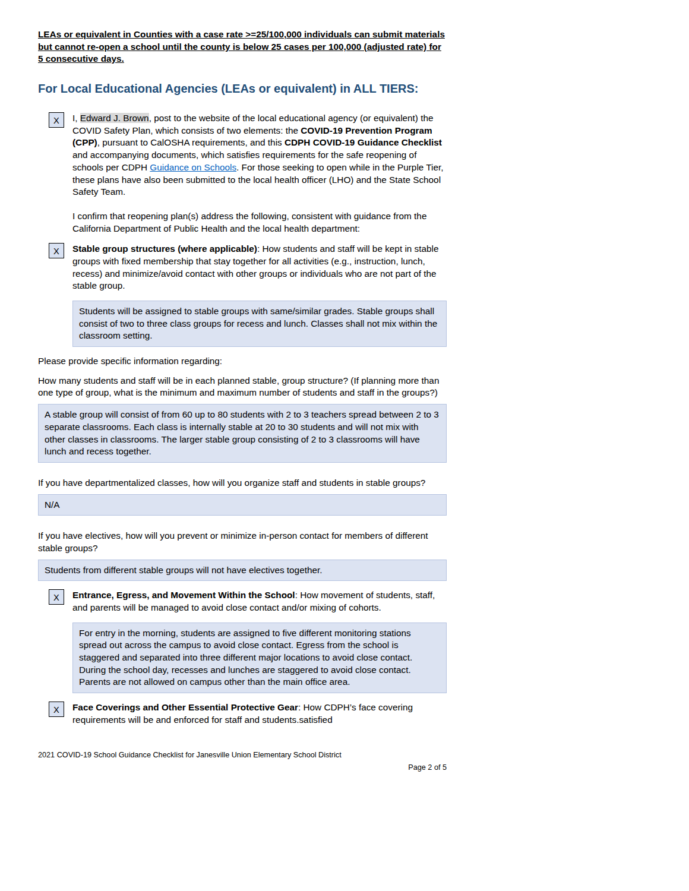LEAs or equivalent in Counties with a case rate >=25/100,000 individuals can submit materials but cannot re-open a school until the county is below 25 cases per 100,000 (adjusted rate) for 5 consecutive days.
For Local Educational Agencies (LEAs or equivalent) in ALL TIERS:
X
I, Edward J. Brown, post to the website of the local educational agency (or equivalent) the COVID Safety Plan, which consists of two elements: the COVID-19 Prevention Program (CPP), pursuant to CalOSHA requirements, and this CDPH COVID-19 Guidance Checklist and accompanying documents, which satisfies requirements for the safe reopening of schools per CDPH Guidance on Schools. For those seeking to open while in the Purple Tier, these plans have also been submitted to the local health officer (LHO) and the State School Safety Team.
I confirm that reopening plan(s) address the following, consistent with guidance from the California Department of Public Health and the local health department:
X
Stable group structures (where applicable): How students and staff will be kept in stable groups with fixed membership that stay together for all activities (e.g., instruction, lunch, recess) and minimize/avoid contact with other groups or individuals who are not part of the stable group.
Students will be assigned to stable groups with same/similar grades. Stable groups shall consist of two to three class groups for recess and lunch. Classes shall not mix within the classroom setting.
Please provide specific information regarding:
How many students and staff will be in each planned stable, group structure? (If planning more than one type of group, what is the minimum and maximum number of students and staff in the groups?)
A stable group will consist of from 60 up to 80 students with 2 to 3 teachers spread between 2 to 3 separate classrooms. Each class is internally stable at 20 to 30 students and will not mix with other classes in classrooms. The larger stable group consisting of 2 to 3 classrooms will have lunch and recess together.
If you have departmentalized classes, how will you organize staff and students in stable groups?
N/A
If you have electives, how will you prevent or minimize in-person contact for members of different stable groups?
Students from different stable groups will not have electives together.
X
Entrance, Egress, and Movement Within the School: How movement of students, staff, and parents will be managed to avoid close contact and/or mixing of cohorts.
For entry in the morning, students are assigned to five different monitoring stations spread out across the campus to avoid close contact. Egress from the school is staggered and separated into three different major locations to avoid close contact. During the school day, recesses and lunches are staggered to avoid close contact. Parents are not allowed on campus other than the main office area.
X
Face Coverings and Other Essential Protective Gear: How CDPH’s face covering requirements will be and enforced for staff and students.satisfied
2021 COVID-19 School Guidance Checklist for Janesville Union Elementary School District
Page 2 of 5